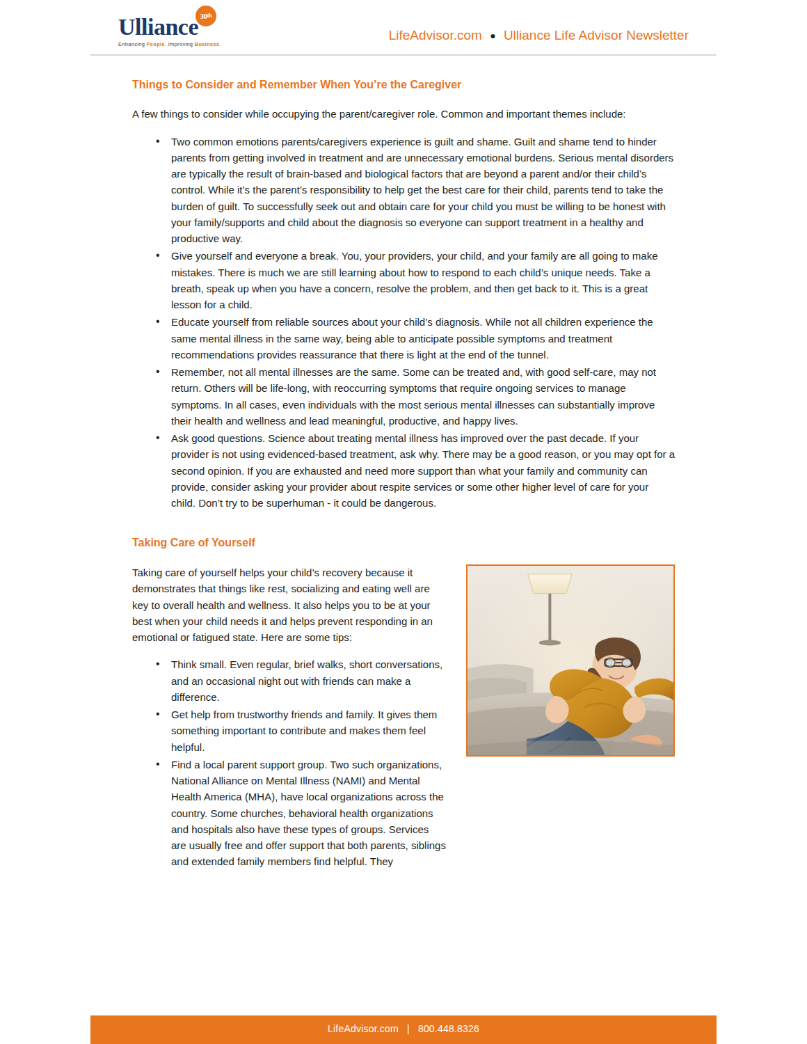Ulliance30th
Enhancing People. Improving Business.
LifeAdvisor.com ● Ulliance Life Advisor Newsletter
Things to Consider and Remember When You’re the Caregiver
A few things to consider while occupying the parent/caregiver role. Common and important themes include:
Two common emotions parents/caregivers experience is guilt and shame. Guilt and shame tend to hinder parents from getting involved in treatment and are unnecessary emotional burdens. Serious mental disorders are typically the result of brain-based and biological factors that are beyond a parent and/or their child’s control. While it’s the parent’s responsibility to help get the best care for their child, parents tend to take the burden of guilt. To successfully seek out and obtain care for your child you must be willing to be honest with your family/supports and child about the diagnosis so everyone can support treatment in a healthy and productive way.
Give yourself and everyone a break. You, your providers, your child, and your family are all going to make mistakes. There is much we are still learning about how to respond to each child’s unique needs. Take a breath, speak up when you have a concern, resolve the problem, and then get back to it. This is a great lesson for a child.
Educate yourself from reliable sources about your child’s diagnosis. While not all children experience the same mental illness in the same way, being able to anticipate possible symptoms and treatment recommendations provides reassurance that there is light at the end of the tunnel.
Remember, not all mental illnesses are the same. Some can be treated and, with good self-care, may not return. Others will be life-long, with reoccurring symptoms that require ongoing services to manage symptoms. In all cases, even individuals with the most serious mental illnesses can substantially improve their health and wellness and lead meaningful, productive, and happy lives.
Ask good questions. Science about treating mental illness has improved over the past decade. If your provider is not using evidenced-based treatment, ask why. There may be a good reason, or you may opt for a second opinion. If you are exhausted and need more support than what your family and community can provide, consider asking your provider about respite services or some other higher level of care for your child. Don’t try to be superhuman - it could be dangerous.
Taking Care of Yourself
Taking care of yourself helps your child’s recovery because it demonstrates that things like rest, socializing and eating well are key to overall health and wellness. It also helps you to be at your best when your child needs it and helps prevent responding in an emotional or fatigued state. Here are some tips:
Think small. Even regular, brief walks, short conversations, and an occasional night out with friends can make a difference.
Get help from trustworthy friends and family. It gives them something important to contribute and makes them feel helpful.
Find a local parent support group. Two such organizations, National Alliance on Mental Illness (NAMI) and Mental Health America (MHA), have local organizations across the country. Some churches, behavioral health organizations and hospitals also have these types of groups. Services are usually free and offer support that both parents, siblings and extended family members find helpful. They
LifeAdvisor.com | 800.448.8326